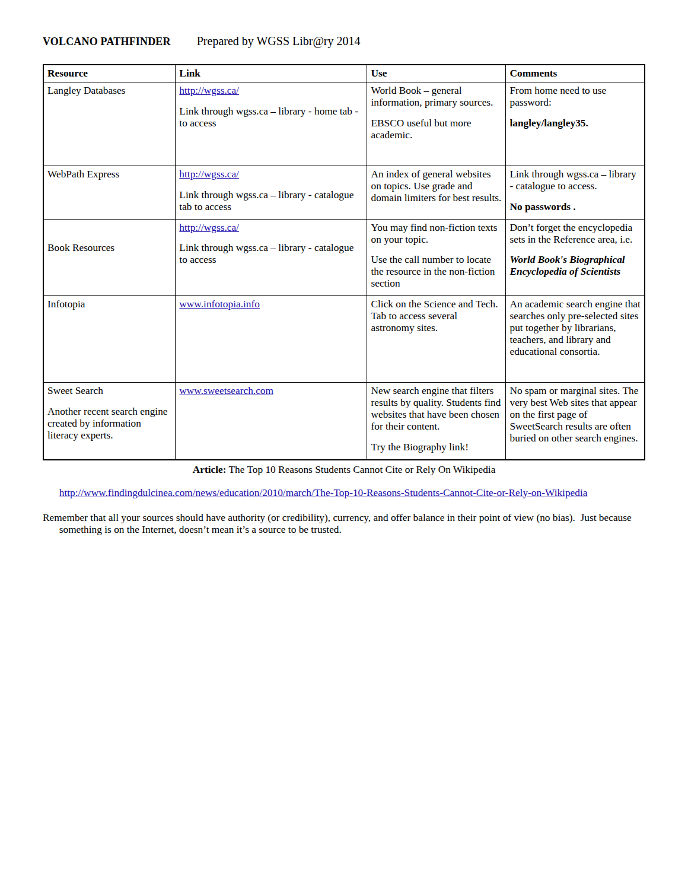VOLCANO PATHFINDER
Prepared by WGSS Libr@ry 2014
| Resource | Link | Use | Comments |
| --- | --- | --- | --- |
| Langley Databases | http://wgss.ca/ Link through wgss.ca – library - home tab - to access | World Book – general information, primary sources. EBSCO useful but more academic. | From home need to use password: langley/langley35. |
| WebPath Express | http://wgss.ca/ Link through wgss.ca – library - catalogue tab to access | An index of general websites on topics. Use grade and domain limiters for best results. | Link through wgss.ca – library - catalogue to access. No passwords . |
| Book Resources | http://wgss.ca/ Link through wgss.ca – library - catalogue to access | You may find non-fiction texts on your topic. Use the call number to locate the resource in the non-fiction section | Don’t forget the encyclopedia sets in the Reference area, i.e. World Book's Biographical Encyclopedia of Scientists |
| Infotopia | www.infotopia.info | Click on the Science and Tech. Tab to access several astronomy sites. | An academic search engine that searches only pre-selected sites put together by librarians, teachers, and library and educational consortia. |
| Sweet Search Another recent search engine created by information literacy experts. | www.sweetsearch.com | New search engine that filters results by quality. Students find websites that have been chosen for their content. Try the Biography link! | No spam or marginal sites. The very best Web sites that appear on the first page of SweetSearch results are often buried on other search engines. |
Article: The Top 10 Reasons Students Cannot Cite or Rely On Wikipedia
http://www.findingdulcinea.com/news/education/2010/march/The-Top-10-Reasons-Students-Cannot-Cite-or-Rely-on-Wikipedia
Remember that all your sources should have authority (or credibility), currency, and offer balance in their point of view (no bias). Just because something is on the Internet, doesn’t mean it’s a source to be trusted.